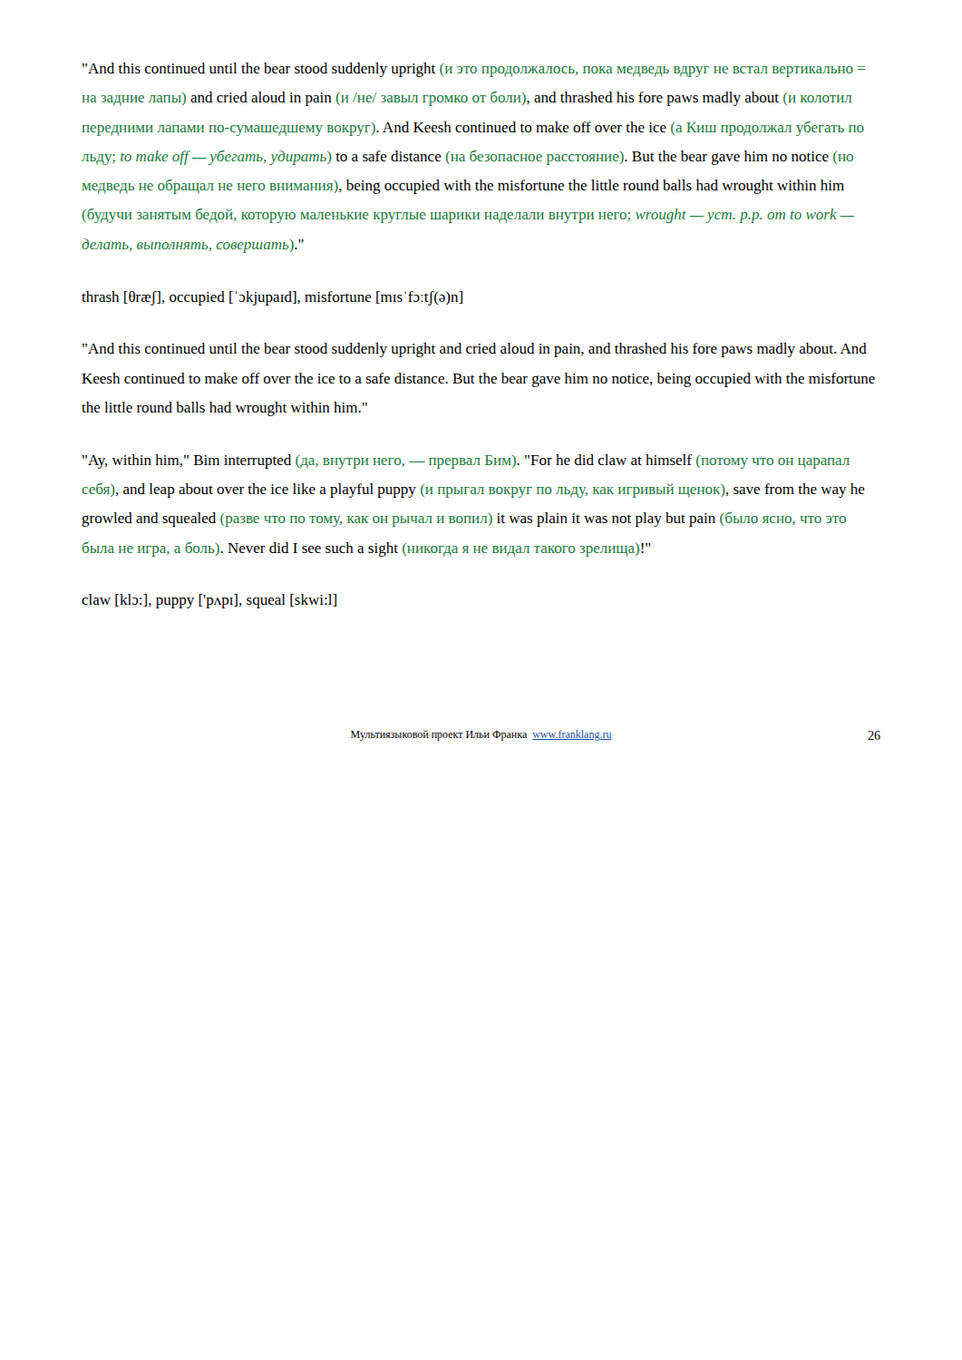"And this continued until the bear stood suddenly upright (и это продолжалось, пока медведь вдруг не встал вертикально = на задние лапы) and cried aloud in pain (и /не/ завыл громко от боли), and thrashed his fore paws madly about (и колотил передними лапами по-сумашедшему вокруг). And Keesh continued to make off over the ice (а Киш продолжал убегать по льду; to make off — убегать, удирать) to a safe distance (на безопасное расстояние). But the bear gave him no notice (но медведь не обращал не него внимания), being occupied with the misfortune the little round balls had wrought within him (будучи занятым бедой, которую маленькие круглые шарики наделали внутри него; wrought — уст. p.p. от to work — делать, выполнять, совершать)."
thrash [θræʃ], occupied [ˈɔkjupaɪd], misfortune [mɪsˈfɔːtʃ(ə)n]
"And this continued until the bear stood suddenly upright and cried aloud in pain, and thrashed his fore paws madly about. And Keesh continued to make off over the ice to a safe distance. But the bear gave him no notice, being occupied with the misfortune the little round balls had wrought within him."
"Ay, within him," Bim interrupted (да, внутри него, — прервал Бим). "For he did claw at himself (потому что он царапал себя), and leap about over the ice like a playful puppy (и прыгал вокруг по льду, как игривый щенок), save from the way he growled and squealed (разве что по тому, как он рычал и вопил) it was plain it was not play but pain (было ясно, что это была не игра, а боль). Never did I see such a sight (никогда я не видал такого зрелища)!"
claw [klɔ:], puppy ['pʌpɪ], squeal [skwi:l]
Мультиязыковой проект Ильи Франка www.franklang.ru 26